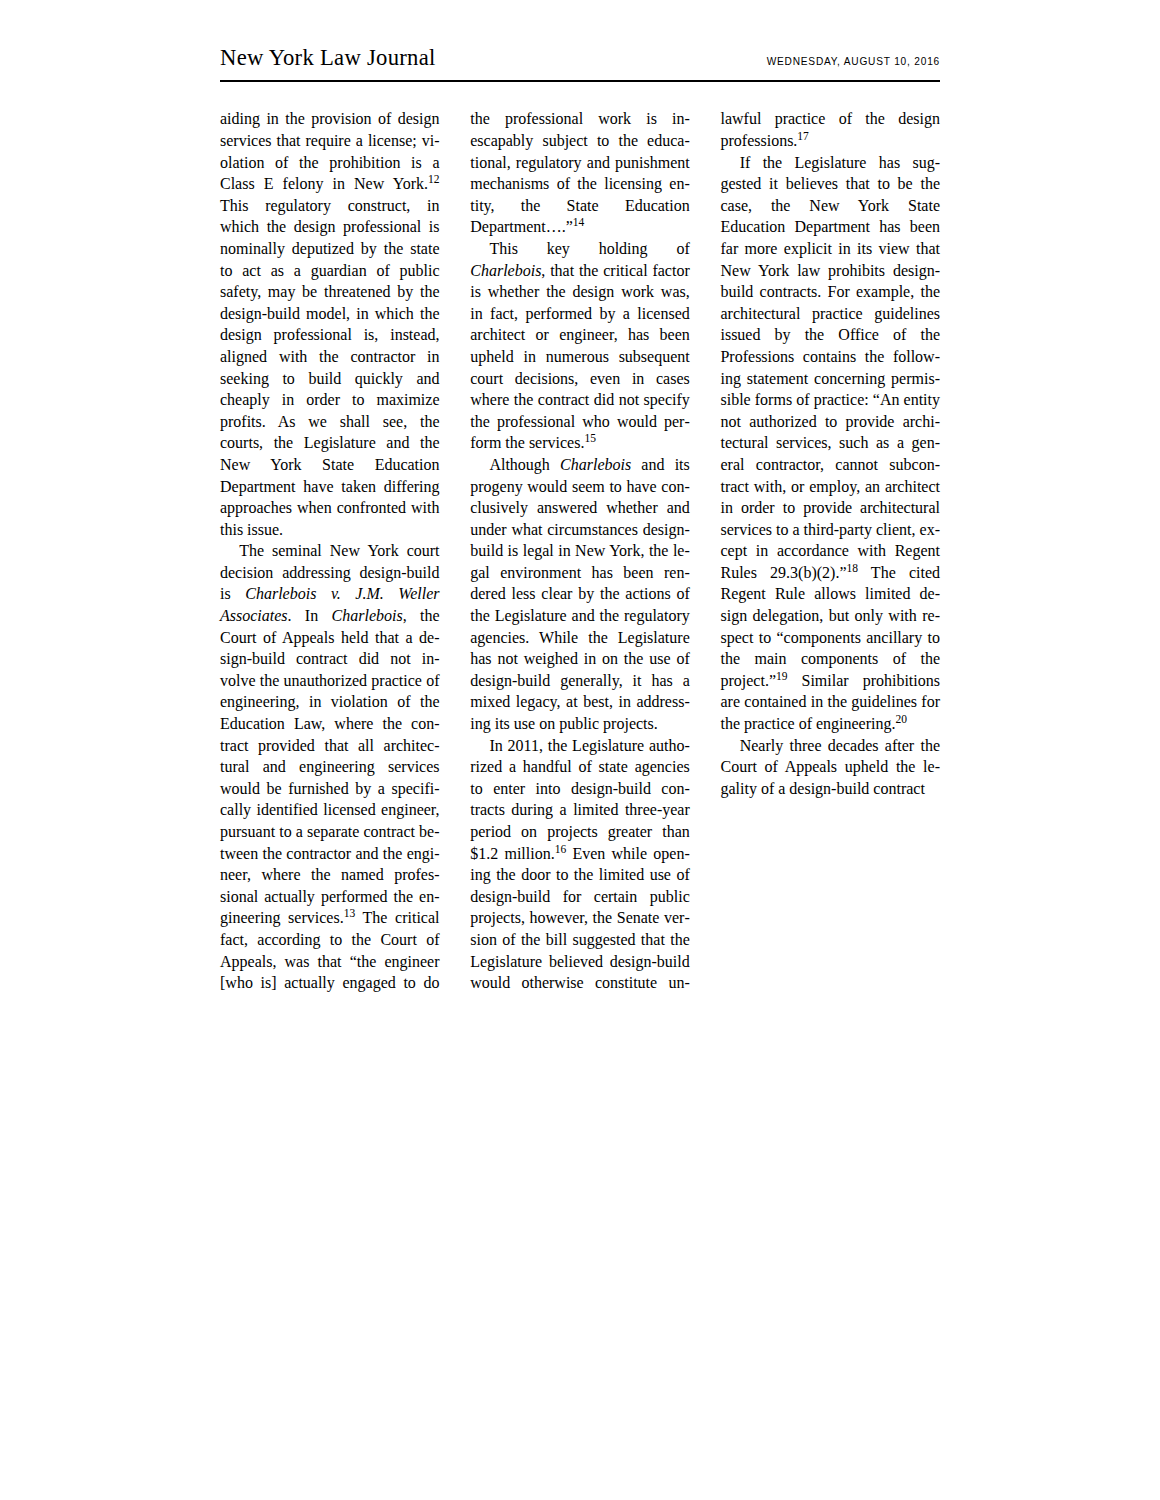New York Law Journal
Wednesday, August 10, 2016
aiding in the provision of design services that require a license; violation of the prohibition is a Class E felony in New York.12 This regulatory construct, in which the design professional is nominally deputized by the state to act as a guardian of public safety, may be threatened by the design-build model, in which the design professional is, instead, aligned with the contractor in seeking to build quickly and cheaply in order to maximize profits. As we shall see, the courts, the Legislature and the New York State Education Department have taken differing approaches when confronted with this issue.
The seminal New York court decision addressing design-build is Charlebois v. J.M. Weller Associates. In Charlebois, the Court of Appeals held that a design-build contract did not involve the unauthorized practice of engineering, in violation of the Education Law, where the contract provided that all architectural and engineering services would be furnished by a specifically identified licensed engineer, pursuant to a separate contract between the contractor and the engineer, where the named professional actually performed the engineering services.13 The critical fact, according to the Court of Appeals, was that “the engineer [who is] actually engaged to do the professional work is inescapably subject to the educational, regulatory and punishment mechanisms of the licensing entity, the State Education Department….”14
This key holding of Charlebois, that the critical factor is whether the design work was, in fact, performed by a licensed architect or engineer, has been upheld in numerous subsequent court decisions, even in cases where the contract did not specify the professional who would perform the services.15
Although Charlebois and its progeny would seem to have conclusively answered whether and under what circumstances design-build is legal in New York, the legal environment has been rendered less clear by the actions of the Legislature and the regulatory agencies. While the Legislature has not weighed in on the use of design-build generally, it has a mixed legacy, at best, in addressing its use on public projects.
In 2011, the Legislature authorized a handful of state agencies to enter into design-build contracts during a limited three-year period on projects greater than $1.2 million.16 Even while opening the door to the limited use of design-build for certain public projects, however, the Senate version of the bill suggested that the Legislature believed design-build would otherwise constitute unlawful practice of the design professions.17
If the Legislature has suggested it believes that to be the case, the New York State Education Department has been far more explicit in its view that New York law prohibits design-build contracts. For example, the architectural practice guidelines issued by the Office of the Professions contains the following statement concerning permissible forms of practice: “An entity not authorized to provide architectural services, such as a general contractor, cannot subcontract with, or employ, an architect in order to provide architectural services to a third-party client, except in accordance with Regent Rules 29.3(b)(2).”18 The cited Regent Rule allows limited design delegation, but only with respect to “components ancillary to the main components of the project.”19 Similar prohibitions are contained in the guidelines for the practice of engineering.20
Nearly three decades after the Court of Appeals upheld the legality of a design-build contract